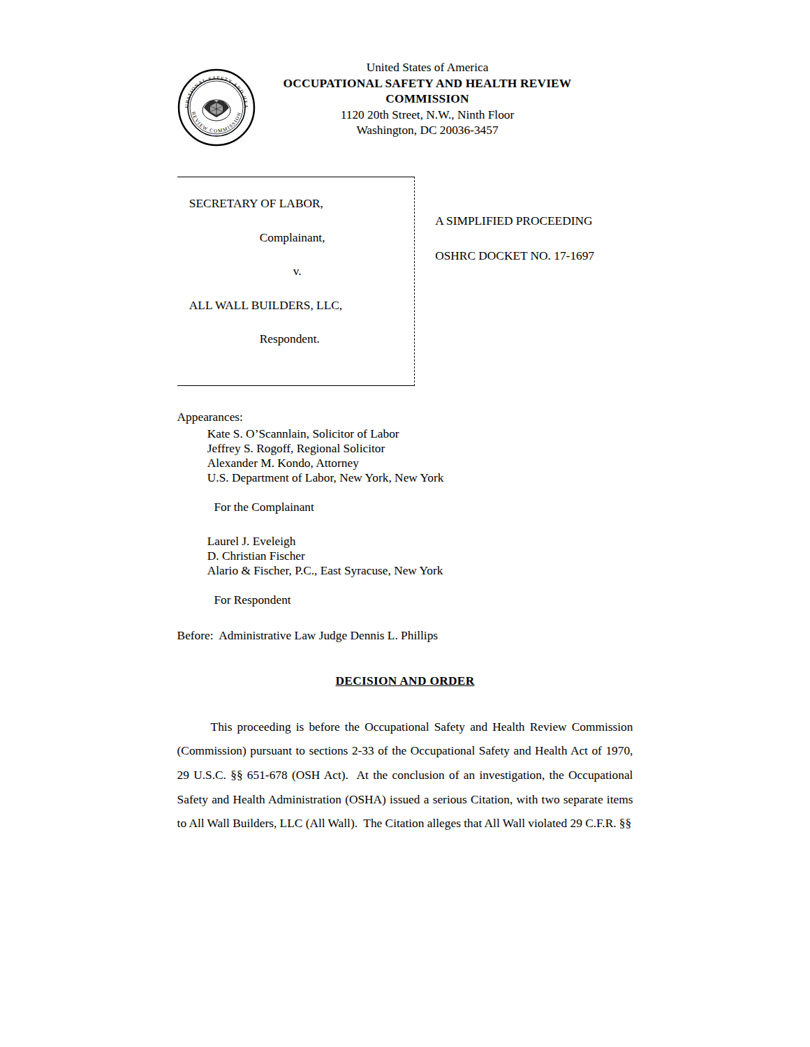OCCUPATIONAL SAFETY AND HEALTH REVIEW COMMISSION
United States of America
OCCUPATIONAL SAFETY AND HEALTH REVIEW COMMISSION
1120 20th Street, N.W., Ninth Floor
Washington, DC 20036-3457
SECRETARY OF LABOR,
Complainant,
v.
ALL WALL BUILDERS, LLC,
Respondent.
A SIMPLIFIED PROCEEDING
OSHRC DOCKET NO. 17-1697
Appearances:
Kate S. O’Scannlain, Solicitor of Labor
Jeffrey S. Rogoff, Regional Solicitor
Alexander M. Kondo, Attorney
U.S. Department of Labor, New York, New York
For the Complainant
Laurel J. Eveleigh
D. Christian Fischer
Alario & Fischer, P.C., East Syracuse, New York
For Respondent
Before: Administrative Law Judge Dennis L. Phillips
DECISION AND ORDER
This proceeding is before the Occupational Safety and Health Review Commission (Commission) pursuant to sections 2-33 of the Occupational Safety and Health Act of 1970, 29 U.S.C. §§ 651-678 (OSH Act). At the conclusion of an investigation, the Occupational Safety and Health Administration (OSHA) issued a serious Citation, with two separate items to All Wall Builders, LLC (All Wall). The Citation alleges that All Wall violated 29 C.F.R. §§